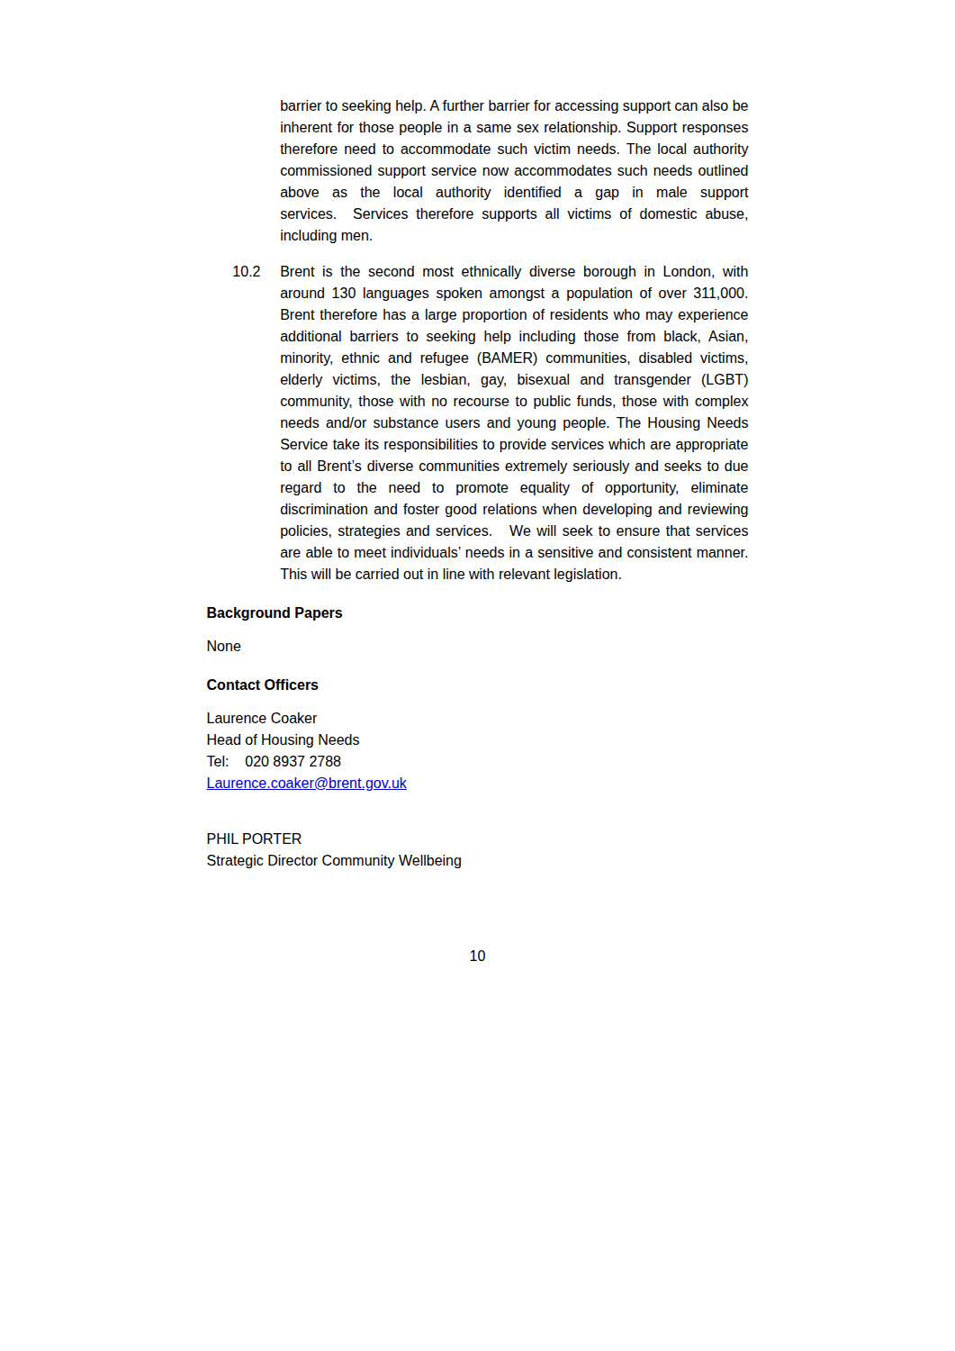barrier to seeking help. A further barrier for accessing support can also be inherent for those people in a same sex relationship. Support responses therefore need to accommodate such victim needs. The local authority commissioned support service now accommodates such needs outlined above as the local authority identified a gap in male support services. Services therefore supports all victims of domestic abuse, including men.
10.2
Brent is the second most ethnically diverse borough in London, with around 130 languages spoken amongst a population of over 311,000. Brent therefore has a large proportion of residents who may experience additional barriers to seeking help including those from black, Asian, minority, ethnic and refugee (BAMER) communities, disabled victims, elderly victims, the lesbian, gay, bisexual and transgender (LGBT) community, those with no recourse to public funds, those with complex needs and/or substance users and young people. The Housing Needs Service take its responsibilities to provide services which are appropriate to all Brent’s diverse communities extremely seriously and seeks to due regard to the need to promote equality of opportunity, eliminate discrimination and foster good relations when developing and reviewing policies, strategies and services. We will seek to ensure that services are able to meet individuals’ needs in a sensitive and consistent manner. This will be carried out in line with relevant legislation.
Background Papers
None
Contact Officers
Laurence Coaker
Head of Housing Needs
Tel: 020 8937 2788
Laurence.coaker@brent.gov.uk
PHIL PORTER
Strategic Director Community Wellbeing
10